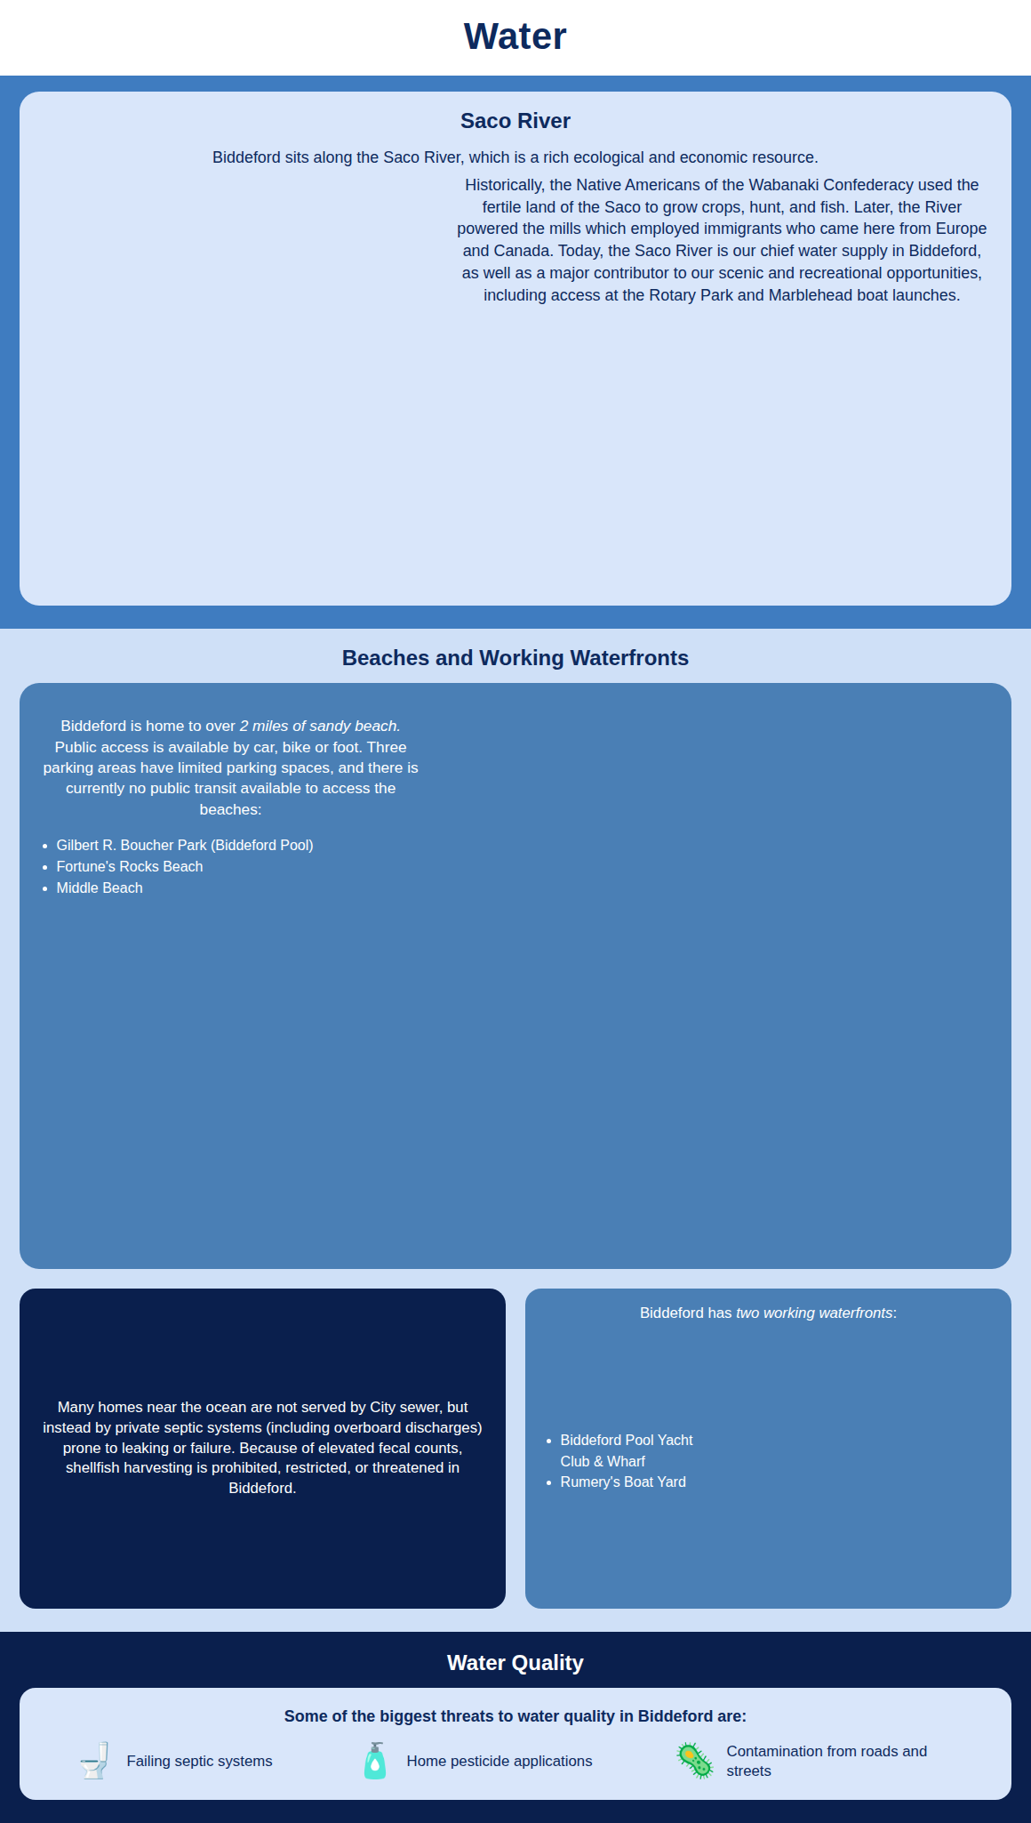Water
Saco River
Biddeford sits along the Saco River, which is a rich ecological and economic resource.
Historically, the Native Americans of the Wabanaki Confederacy used the fertile land of the Saco to grow crops, hunt, and fish. Later, the River powered the mills which employed immigrants who came here from Europe and Canada. Today, the Saco River is our chief water supply in Biddeford, as well as a major contributor to our scenic and recreational opportunities, including access at the Rotary Park and Marblehead boat launches.
Beaches and Working Waterfronts
Biddeford is home to over 2 miles of sandy beach. Public access is available by car, bike or foot. Three parking areas have limited parking spaces, and there is currently no public transit available to access the beaches:
Gilbert R. Boucher Park (Biddeford Pool)
Fortune's Rocks Beach
Middle Beach
Many homes near the ocean are not served by City sewer, but instead by private septic systems (including overboard discharges) prone to leaking or failure. Because of elevated fecal counts, shellfish harvesting is prohibited, restricted, or threatened in Biddeford.
Biddeford has two working waterfronts:
Biddeford Pool Yacht Club & Wharf
Rumery's Boat Yard
Water Quality
Some of the biggest threats to water quality in Biddeford are:
🚽 Failing septic systems
🧴 Home pesticide applications
🦠 Contamination from roads and streets